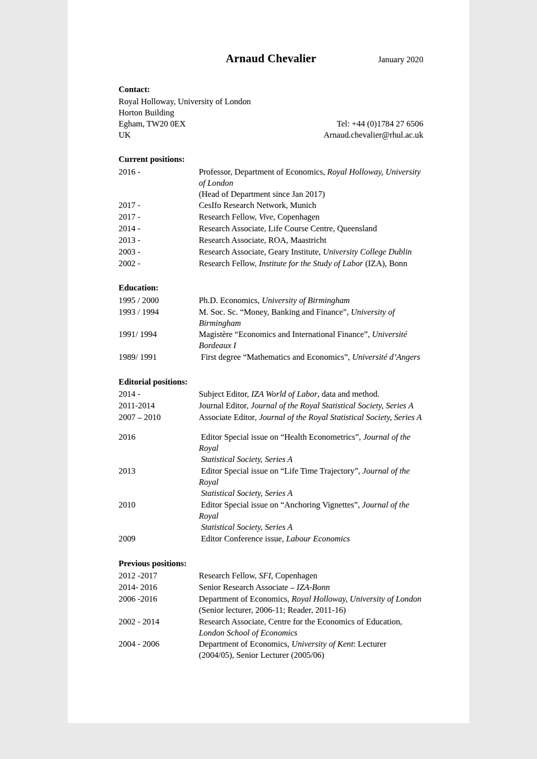Arnaud Chevalier
January 2020
Contact:
Royal Holloway, University of London
Horton Building
Egham, TW20 0EX Tel: +44 (0)1784 27 6506
UK Arnaud.chevalier@rhul.ac.uk
Current positions:
| 2016 - | Professor, Department of Economics, Royal Holloway, University of London (Head of Department since Jan 2017) |
| 2017 - | CesIfo Research Network, Munich |
| 2017 - | Research Fellow, Vive , Copenhagen |
| 2014 - | Research Associate, Life Course Centre, Queensland |
| 2013 - | Research Associate, ROA, Maastricht |
| 2003 - | Research Associate, Geary Institute, University College Dublin |
| 2002 - | Research Fellow, Institute for the Study of Labor (IZA), Bonn |
Education:
| 1995 / 2000 | Ph.D. Economics, University of Birmingham |
| 1993 / 1994 | M. Soc. Sc. “Money, Banking and Finance”, University of Birmingham |
| 1991/ 1994 | Magistère “Economics and International Finance”, Université Bordeaux I |
| 1989/ 1991 | First degree “Mathematics and Economics”, Université d’Angers |
Editorial positions:
| 2014 - | Subject Editor, IZA World of Labor , data and method. |
| 2011-2014 | Journal Editor, Journal of the Royal Statistical Society, Series A |
| 2007 – 2010 | Associate Editor , Journal of the Royal Statistical Society, Series A |
| 2016 | Editor Special issue on “Health Econometrics”, Journal of the Royal Statistical Society, Series A |
| 2013 | Editor Special issue on “Life Time Trajectory”, Journal of the Royal Statistical Society, Series A |
| 2010 | Editor Special issue on “Anchoring Vignettes”, Journal of the Royal Statistical Society, Series A |
| 2009 | Editor Conference issue, Labour Economics |
Previous positions:
| 2012 -2017 | Research Fellow, SFI , Copenhagen |
| 2014- 2016 | Senior Research Associate – IZA-Bonn |
| 2006 -2016 | Department of Economics, Royal Holloway, University of London (Senior lecturer, 2006-11; Reader, 2011-16) |
| 2002 - 2014 | Research Associate, Centre for the Economics of Education, London School of Economics |
| 2004 - 2006 | Department of Economics, University of Kent : Lecturer (2004/05), Senior Lecturer (2005/06) |